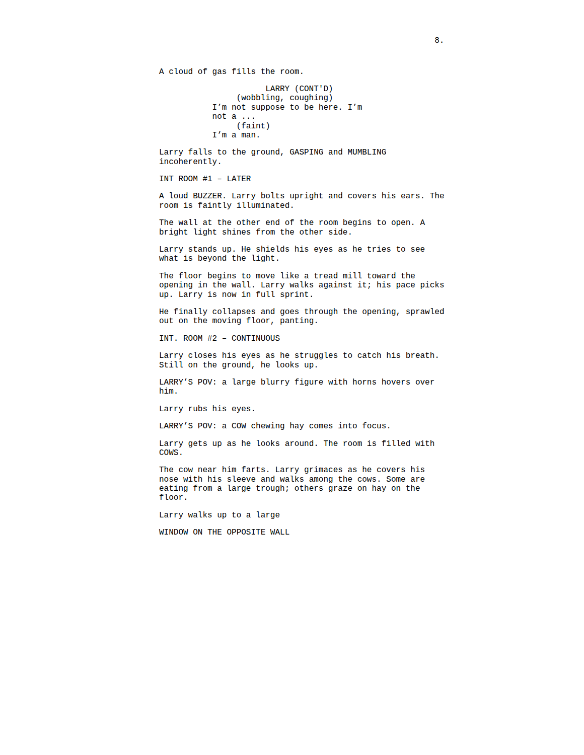8.
A cloud of gas fills the room.
LARRY (CONT'D)
(wobbling, coughing)
I’m not suppose to be here. I’m not a ...
(faint)
I’m a man.
Larry falls to the ground, GASPING and MUMBLING incoherently.
INT ROOM #1 – LATER
A loud BUZZER. Larry bolts upright and covers his ears. The room is faintly illuminated.
The wall at the other end of the room begins to open. A bright light shines from the other side.
Larry stands up. He shields his eyes as he tries to see what is beyond the light.
The floor begins to move like a tread mill toward the opening in the wall. Larry walks against it; his pace picks up. Larry is now in full sprint.
He finally collapses and goes through the opening, sprawled out on the moving floor, panting.
INT. ROOM #2 – CONTINUOUS
Larry closes his eyes as he struggles to catch his breath. Still on the ground, he looks up.
LARRY’S POV: a large blurry figure with horns hovers over him.
Larry rubs his eyes.
LARRY’S POV: a COW chewing hay comes into focus.
Larry gets up as he looks around. The room is filled with COWS.
The cow near him farts. Larry grimaces as he covers his nose with his sleeve and walks among the cows. Some are eating from a large trough; others graze on hay on the floor.
Larry walks up to a large
WINDOW ON THE OPPOSITE WALL